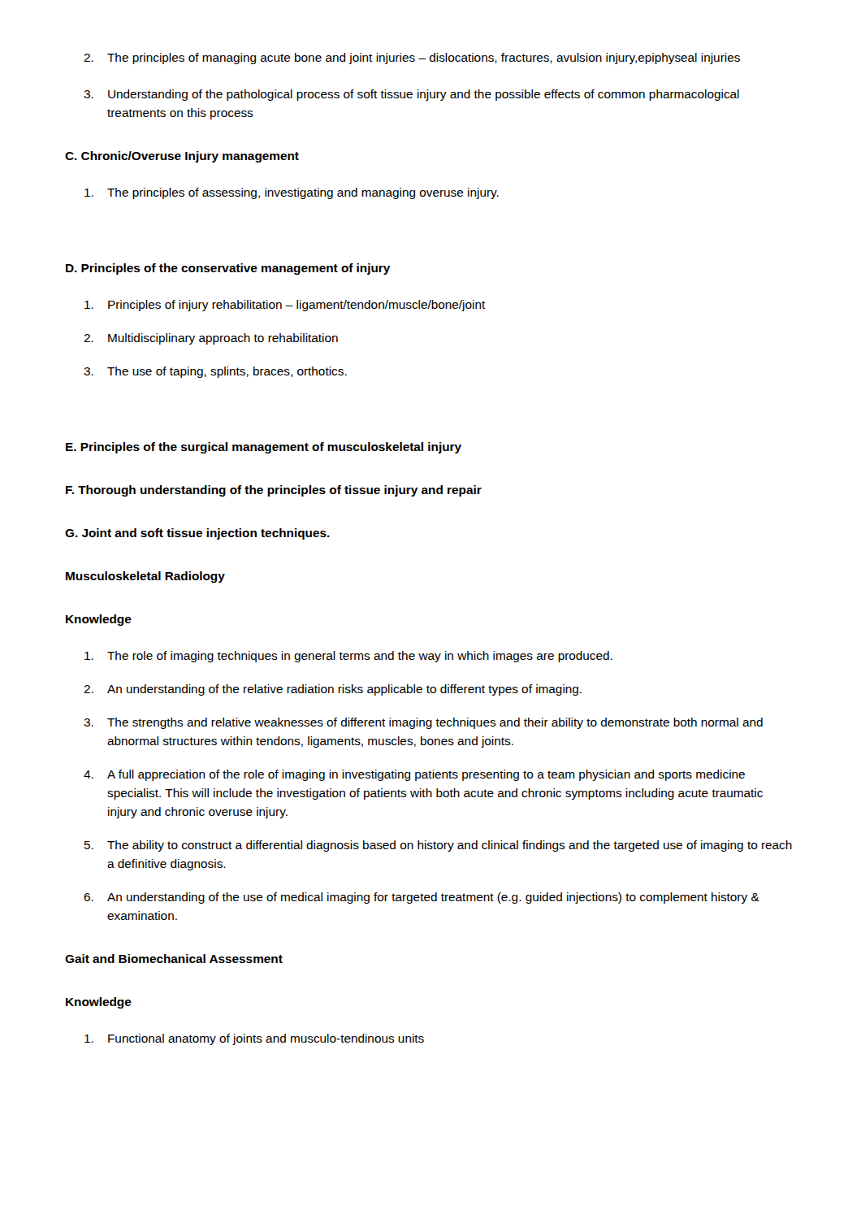The principles of managing acute bone and joint injuries – dislocations, fractures, avulsion injury,epiphyseal injuries
Understanding of the pathological process of soft tissue injury and the possible effects of common pharmacological treatments on this process
C. Chronic/Overuse Injury management
The principles of assessing, investigating and managing overuse injury.
D. Principles of the conservative management of injury
Principles of injury rehabilitation – ligament/tendon/muscle/bone/joint
Multidisciplinary approach to rehabilitation
The use of taping, splints, braces, orthotics.
E. Principles of the surgical management of musculoskeletal injury
F. Thorough understanding of the principles of tissue injury and repair
G. Joint and soft tissue injection techniques.
Musculoskeletal Radiology
Knowledge
The role of imaging techniques in general terms and the way in which images are produced.
An understanding of the relative radiation risks applicable to different types of imaging.
The strengths and relative weaknesses of different imaging techniques and their ability to demonstrate both normal and abnormal structures within tendons, ligaments, muscles, bones and joints.
A full appreciation of the role of imaging in investigating patients presenting to a team physician and sports medicine specialist. This will include the investigation of patients with both acute and chronic symptoms including acute traumatic injury and chronic overuse injury.
The ability to construct a differential diagnosis based on history and clinical findings and the targeted use of imaging to reach a definitive diagnosis.
An understanding of the use of medical imaging for targeted treatment (e.g. guided injections) to complement history & examination.
Gait and Biomechanical Assessment
Knowledge
Functional anatomy of joints and musculo-tendinous units